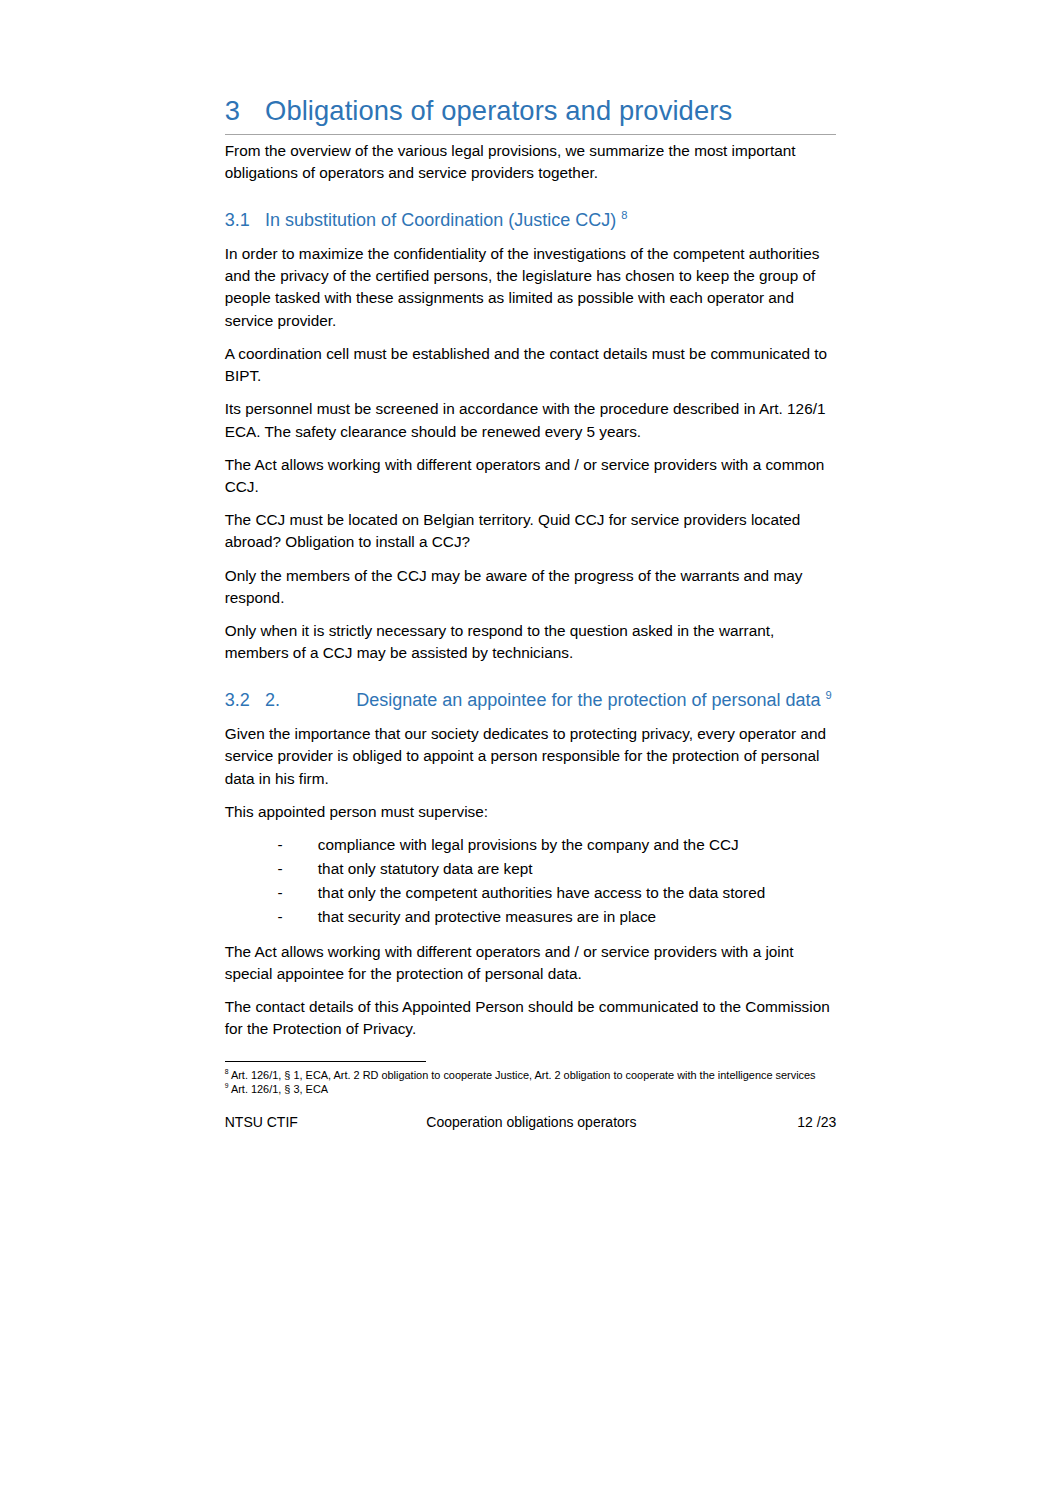3 Obligations of operators and providers
From the overview of the various legal provisions, we summarize the most important obligations of operators and service providers together.
3.1 In substitution of Coordination (Justice CCJ) 8
In order to maximize the confidentiality of the investigations of the competent authorities and the privacy of the certified persons, the legislature has chosen to keep the group of people tasked with these assignments as limited as possible with each operator and service provider.
A coordination cell must be established and the contact details must be communicated to BIPT.
Its personnel must be screened in accordance with the procedure described in Art. 126/1 ECA. The safety clearance should be renewed every 5 years.
The Act allows working with different operators and / or service providers with a common CCJ.
The CCJ must be located on Belgian territory. Quid CCJ for service providers located abroad? Obligation to install a CCJ?
Only the members of the CCJ may be aware of the progress of the warrants and may respond.
Only when it is strictly necessary to respond to the question asked in the warrant, members of a CCJ may be assisted by technicians.
3.22. Designate an appointee for the protection of personal data 9
Given the importance that our society dedicates to protecting privacy, every operator and service provider is obliged to appoint a person responsible for the protection of personal data in his firm.
This appointed person must supervise:
compliance with legal provisions by the company and the CCJ
that only statutory data are kept
that only the competent authorities have access to the data stored
that security and protective measures are in place
The Act allows working with different operators and / or service providers with a joint special appointee for the protection of personal data.
The contact details of this Appointed Person should be communicated to the Commission for the Protection of Privacy.
8 Art. 126/1, § 1, ECA, Art. 2 RD obligation to cooperate Justice, Art. 2 obligation to cooperate with the intelligence services
9 Art. 126/1, § 3, ECA
NTSU CTIF
Cooperation obligations operators
12 /23